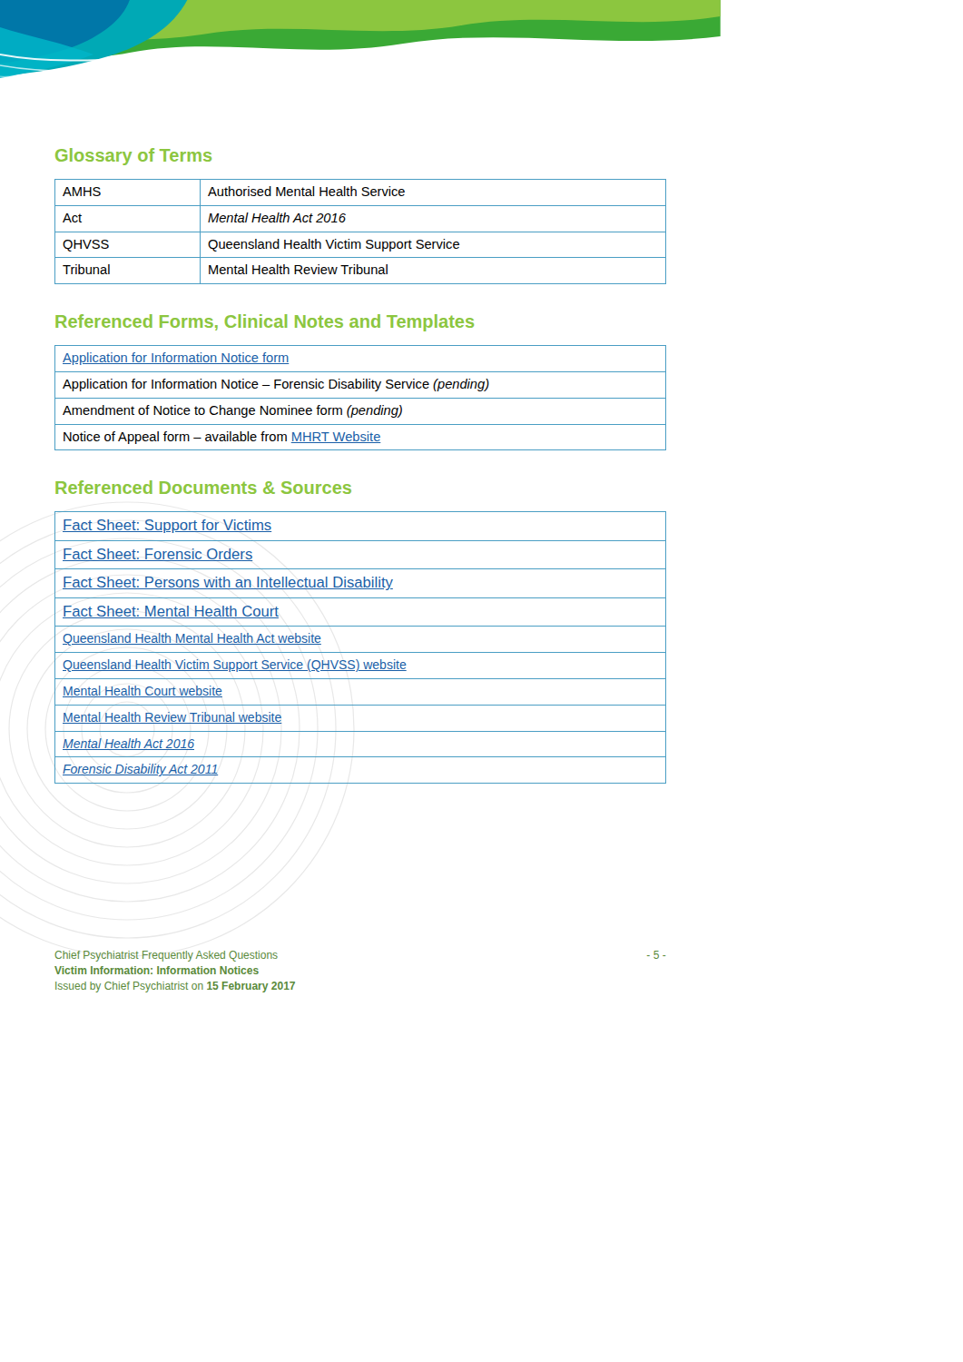Glossary of Terms
| AMHS | Authorised Mental Health Service |
| Act | Mental Health Act 2016 |
| QHVSS | Queensland Health Victim Support Service |
| Tribunal | Mental Health Review Tribunal |
Referenced Forms, Clinical Notes and Templates
| Application for Information Notice form |
| Application for Information Notice – Forensic Disability Service (pending) |
| Amendment of Notice to Change Nominee form (pending) |
| Notice of Appeal form – available from MHRT Website |
Referenced Documents & Sources
| Fact Sheet: Support for Victims |
| Fact Sheet: Forensic Orders |
| Fact Sheet: Persons with an Intellectual Disability |
| Fact Sheet: Mental Health Court |
| Queensland Health Mental Health Act website |
| Queensland Health Victim Support Service (QHVSS) website |
| Mental Health Court website |
| Mental Health Review Tribunal website |
| Mental Health Act 2016 |
| Forensic Disability Act 2011 |
Chief Psychiatrist Frequently Asked Questions
Victim Information: Information Notices
Issued by Chief Psychiatrist on 15 February 2017
- 5 -